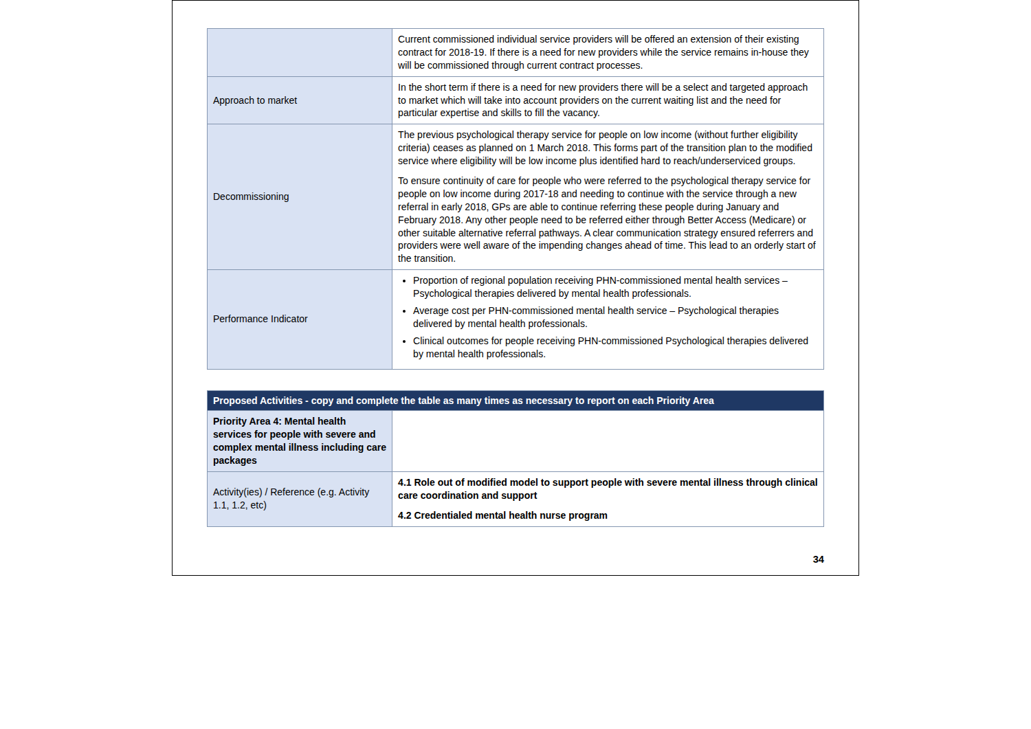| | Current commissioned individual service providers will be offered an extension of their existing contract for 2018-19. If there is a need for new providers while the service remains in-house they will be commissioned through current contract processes. |
| Approach to market | In the short term if there is a need for new providers there will be a select and targeted approach to market which will take into account providers on the current waiting list and the need for particular expertise and skills to fill the vacancy. |
| Decommissioning | The previous psychological therapy service for people on low income (without further eligibility criteria) ceases as planned on 1 March 2018. This forms part of the transition plan to the modified service where eligibility will be low income plus identified hard to reach/underserviced groups. To ensure continuity of care for people who were referred to the psychological therapy service for people on low income during 2017-18 and needing to continue with the service through a new referral in early 2018, GPs are able to continue referring these people during January and February 2018. Any other people need to be referred either through Better Access (Medicare) or other suitable alternative referral pathways. A clear communication strategy ensured referrers and providers were well aware of the impending changes ahead of time. This lead to an orderly start of the transition. |
| Performance Indicator | Proportion of regional population receiving PHN-commissioned mental health services – Psychological therapies delivered by mental health professionals. Average cost per PHN-commissioned mental health service – Psychological therapies delivered by mental health professionals. Clinical outcomes for people receiving PHN-commissioned Psychological therapies delivered by mental health professionals. |
| Proposed Activities - copy and complete the table as many times as necessary to report on each Priority Area |
| Priority Area 4: Mental health services for people with severe and complex mental illness including care packages | |
| Activity(ies) / Reference (e.g. Activity 1.1, 1.2, etc) | 4.1 Role out of modified model to support people with severe mental illness through clinical care coordination and support 4.2 Credentialed mental health nurse program |
34